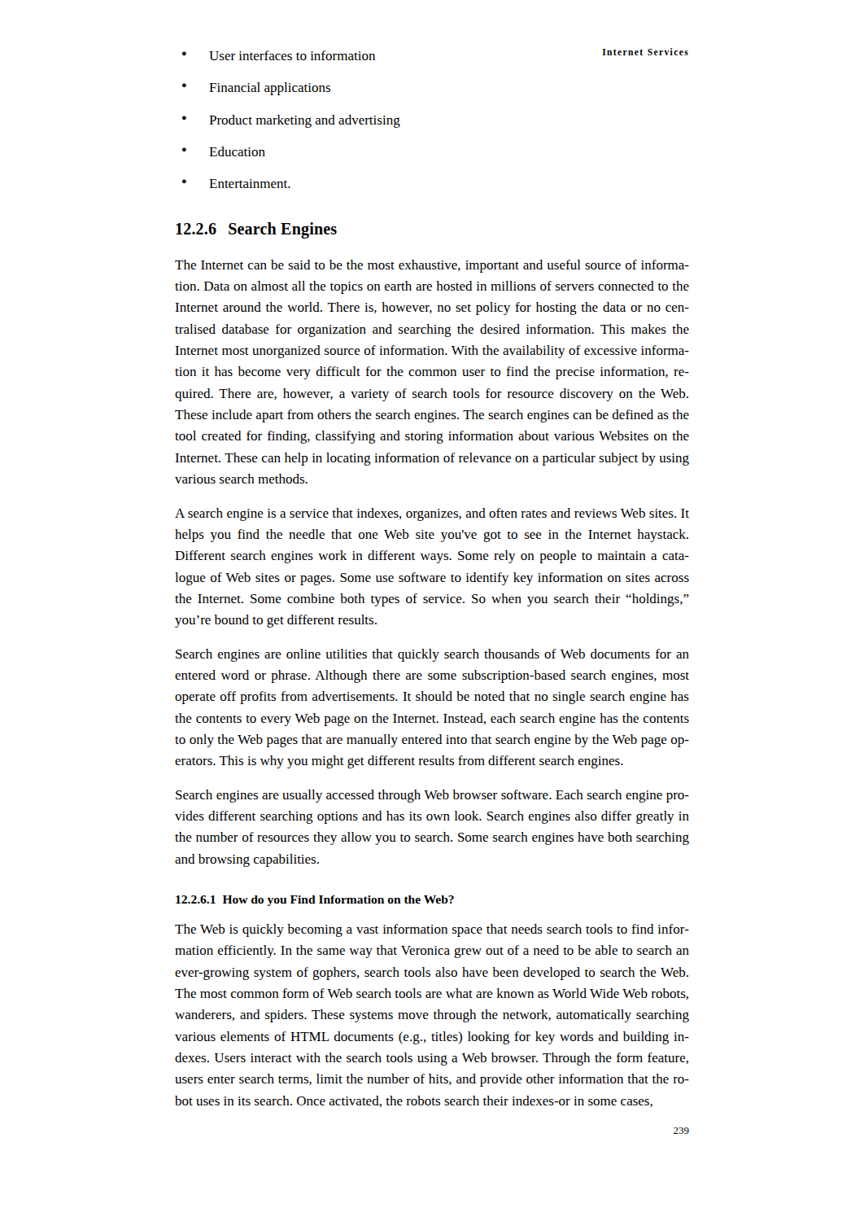Internet Services
User interfaces to information
Financial applications
Product marketing and advertising
Education
Entertainment.
12.2.6 Search Engines
The Internet can be said to be the most exhaustive, important and useful source of information. Data on almost all the topics on earth are hosted in millions of servers connected to the Internet around the world. There is, however, no set policy for hosting the data or no centralised database for organization and searching the desired information. This makes the Internet most unorganized source of information. With the availability of excessive information it has become very difficult for the common user to find the precise information, required. There are, however, a variety of search tools for resource discovery on the Web. These include apart from others the search engines. The search engines can be defined as the tool created for finding, classifying and storing information about various Websites on the Internet. These can help in locating information of relevance on a particular subject by using various search methods.
A search engine is a service that indexes, organizes, and often rates and reviews Web sites. It helps you find the needle that one Web site you've got to see in the Internet haystack. Different search engines work in different ways. Some rely on people to maintain a catalogue of Web sites or pages. Some use software to identify key information on sites across the Internet. Some combine both types of service. So when you search their “holdings,” you’re bound to get different results.
Search engines are online utilities that quickly search thousands of Web documents for an entered word or phrase. Although there are some subscription-based search engines, most operate off profits from advertisements. It should be noted that no single search engine has the contents to every Web page on the Internet. Instead, each search engine has the contents to only the Web pages that are manually entered into that search engine by the Web page operators. This is why you might get different results from different search engines.
Search engines are usually accessed through Web browser software. Each search engine provides different searching options and has its own look. Search engines also differ greatly in the number of resources they allow you to search. Some search engines have both searching and browsing capabilities.
12.2.6.1 How do you Find Information on the Web?
The Web is quickly becoming a vast information space that needs search tools to find information efficiently. In the same way that Veronica grew out of a need to be able to search an ever-growing system of gophers, search tools also have been developed to search the Web. The most common form of Web search tools are what are known as World Wide Web robots, wanderers, and spiders. These systems move through the network, automatically searching various elements of HTML documents (e.g., titles) looking for key words and building indexes. Users interact with the search tools using a Web browser. Through the form feature, users enter search terms, limit the number of hits, and provide other information that the robot uses in its search. Once activated, the robots search their indexes-or in some cases,
239